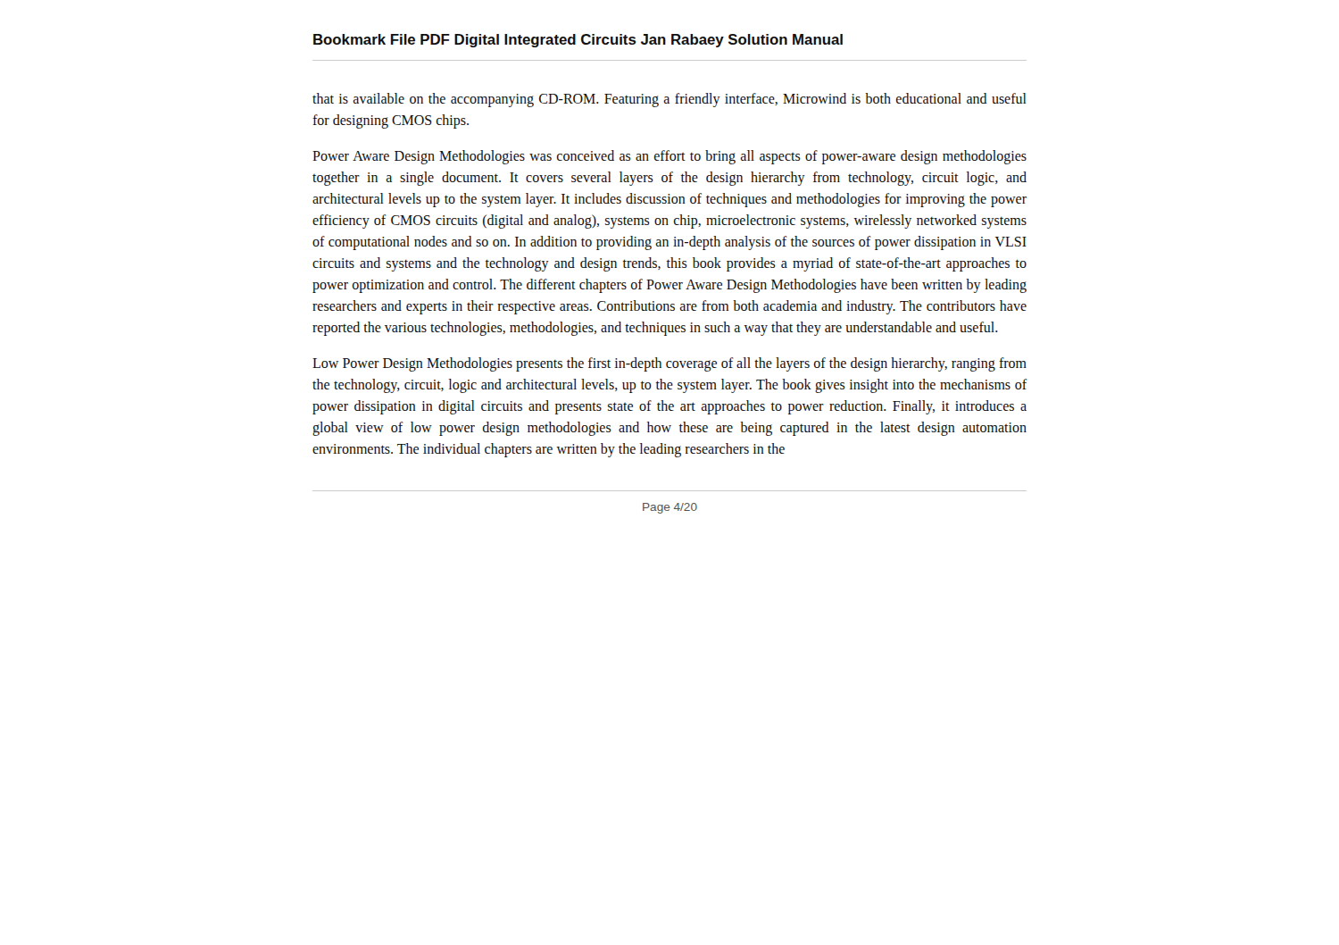Bookmark File PDF Digital Integrated Circuits Jan Rabaey Solution Manual
that is available on the accompanying CD-ROM. Featuring a friendly interface, Microwind is both educational and useful for designing CMOS chips.
Power Aware Design Methodologies was conceived as an effort to bring all aspects of power-aware design methodologies together in a single document. It covers several layers of the design hierarchy from technology, circuit logic, and architectural levels up to the system layer. It includes discussion of techniques and methodologies for improving the power efficiency of CMOS circuits (digital and analog), systems on chip, microelectronic systems, wirelessly networked systems of computational nodes and so on. In addition to providing an in-depth analysis of the sources of power dissipation in VLSI circuits and systems and the technology and design trends, this book provides a myriad of state-of-the-art approaches to power optimization and control. The different chapters of Power Aware Design Methodologies have been written by leading researchers and experts in their respective areas. Contributions are from both academia and industry. The contributors have reported the various technologies, methodologies, and techniques in such a way that they are understandable and useful.
Low Power Design Methodologies presents the first in-depth coverage of all the layers of the design hierarchy, ranging from the technology, circuit, logic and architectural levels, up to the system layer. The book gives insight into the mechanisms of power dissipation in digital circuits and presents state of the art approaches to power reduction. Finally, it introduces a global view of low power design methodologies and how these are being captured in the latest design automation environments. The individual chapters are written by the leading researchers in the
Page 4/20